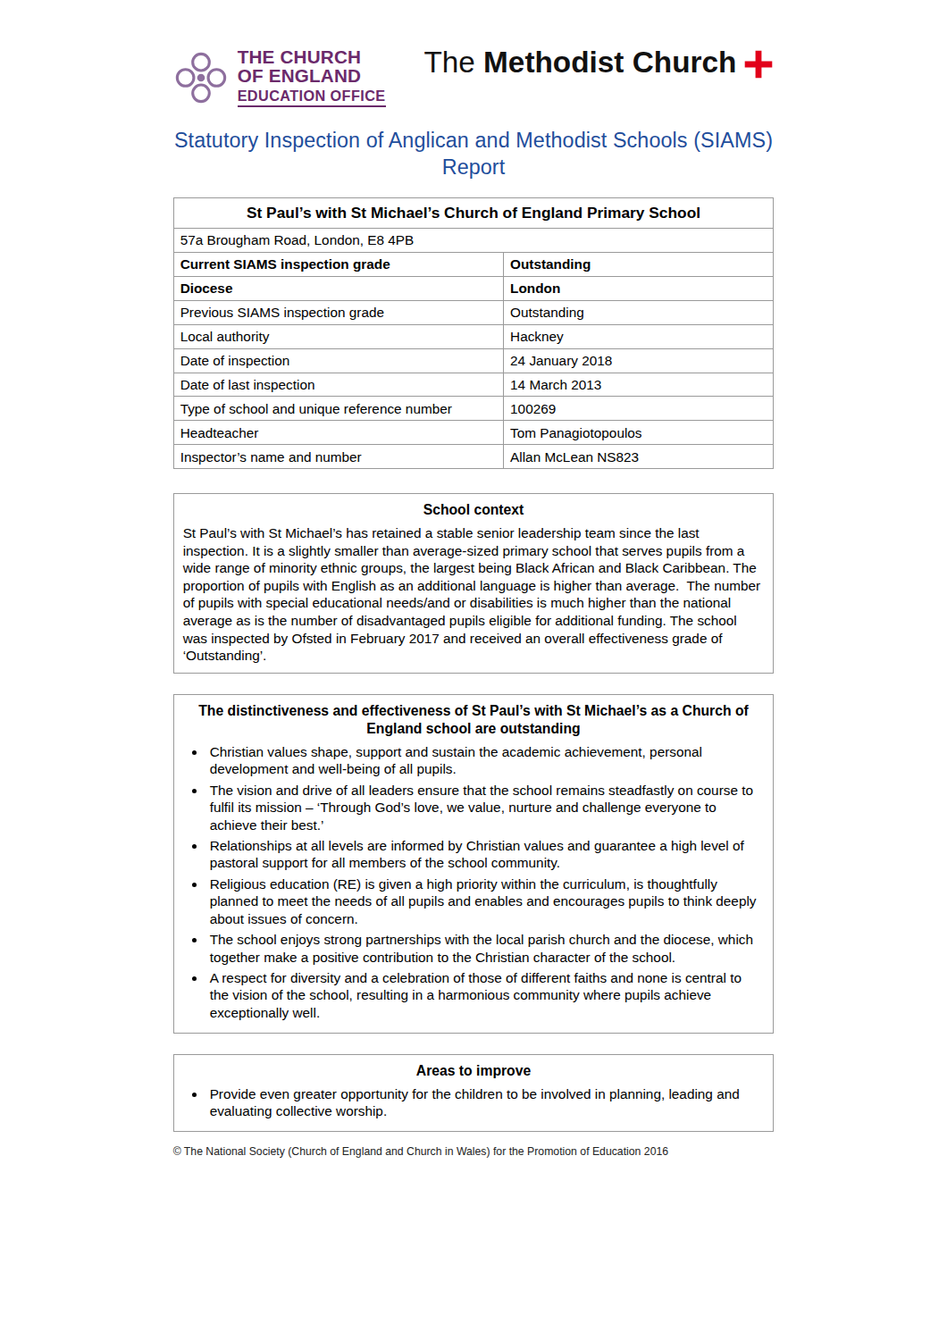THE CHURCH
OF ENGLAND
EDUCATION OFFICE
The Methodist Church
Statutory Inspection of Anglican and Methodist Schools (SIAMS) Report
| St Paul’s with St Michael’s Church of England Primary School |
| 57a Brougham Road, London, E8 4PB |
| Current SIAMS inspection grade | Outstanding |
| Diocese | London |
| Previous SIAMS inspection grade | Outstanding |
| Local authority | Hackney |
| Date of inspection | 24 January 2018 |
| Date of last inspection | 14 March 2013 |
| Type of school and unique reference number | 100269 |
| Headteacher | Tom Panagiotopoulos |
| Inspector’s name and number | Allan McLean NS823 |
School context
St Paul’s with St Michael’s has retained a stable senior leadership team since the last inspection. It is a slightly smaller than average-sized primary school that serves pupils from a wide range of minority ethnic groups, the largest being Black African and Black Caribbean. The proportion of pupils with English as an additional language is higher than average. The number of pupils with special educational needs/and or disabilities is much higher than the national average as is the number of disadvantaged pupils eligible for additional funding. The school was inspected by Ofsted in February 2017 and received an overall effectiveness grade of ‘Outstanding’.
The distinctiveness and effectiveness of St Paul’s with St Michael’s as a Church of England school are outstanding
Christian values shape, support and sustain the academic achievement, personal development and well-being of all pupils.
The vision and drive of all leaders ensure that the school remains steadfastly on course to fulfil its mission – ‘Through God’s love, we value, nurture and challenge everyone to achieve their best.’
Relationships at all levels are informed by Christian values and guarantee a high level of pastoral support for all members of the school community.
Religious education (RE) is given a high priority within the curriculum, is thoughtfully planned to meet the needs of all pupils and enables and encourages pupils to think deeply about issues of concern.
The school enjoys strong partnerships with the local parish church and the diocese, which together make a positive contribution to the Christian character of the school.
A respect for diversity and a celebration of those of different faiths and none is central to the vision of the school, resulting in a harmonious community where pupils achieve exceptionally well.
Areas to improve
Provide even greater opportunity for the children to be involved in planning, leading and evaluating collective worship.
© The National Society (Church of England and Church in Wales) for the Promotion of Education 2016